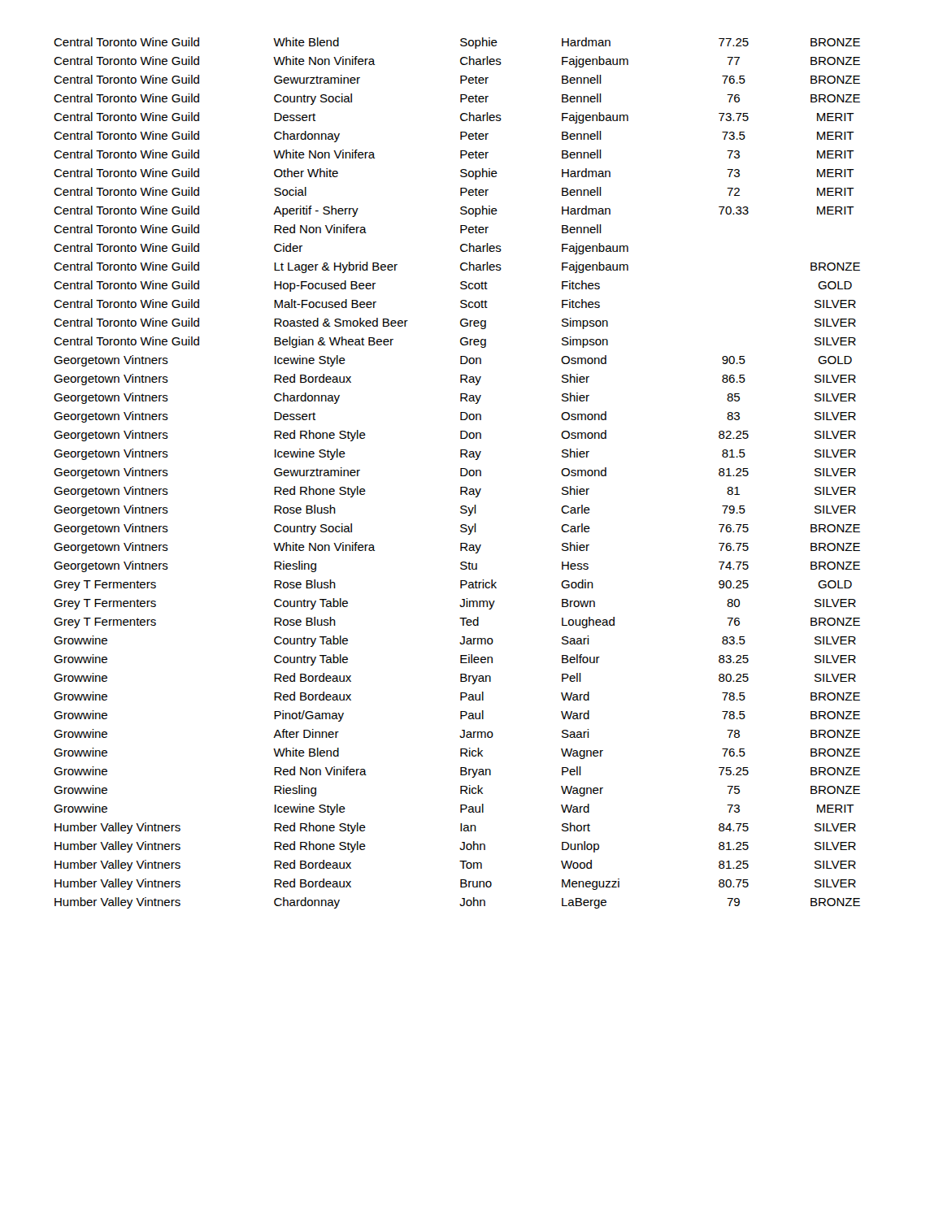| Central Toronto Wine Guild | White Blend | Sophie | Hardman | 77.25 | BRONZE |
| Central Toronto Wine Guild | White Non Vinifera | Charles | Fajgenbaum | 77 | BRONZE |
| Central Toronto Wine Guild | Gewurztraminer | Peter | Bennell | 76.5 | BRONZE |
| Central Toronto Wine Guild | Country Social | Peter | Bennell | 76 | BRONZE |
| Central Toronto Wine Guild | Dessert | Charles | Fajgenbaum | 73.75 | MERIT |
| Central Toronto Wine Guild | Chardonnay | Peter | Bennell | 73.5 | MERIT |
| Central Toronto Wine Guild | White Non Vinifera | Peter | Bennell | 73 | MERIT |
| Central Toronto Wine Guild | Other White | Sophie | Hardman | 73 | MERIT |
| Central Toronto Wine Guild | Social | Peter | Bennell | 72 | MERIT |
| Central Toronto Wine Guild | Aperitif - Sherry | Sophie | Hardman | 70.33 | MERIT |
| Central Toronto Wine Guild | Red Non Vinifera | Peter | Bennell | | |
| Central Toronto Wine Guild | Cider | Charles | Fajgenbaum | | |
| Central Toronto Wine Guild | Lt Lager & Hybrid Beer | Charles | Fajgenbaum | | BRONZE |
| Central Toronto Wine Guild | Hop-Focused Beer | Scott | Fitches | | GOLD |
| Central Toronto Wine Guild | Malt-Focused Beer | Scott | Fitches | | SILVER |
| Central Toronto Wine Guild | Roasted & Smoked Beer | Greg | Simpson | | SILVER |
| Central Toronto Wine Guild | Belgian & Wheat Beer | Greg | Simpson | | SILVER |
| Georgetown Vintners | Icewine Style | Don | Osmond | 90.5 | GOLD |
| Georgetown Vintners | Red Bordeaux | Ray | Shier | 86.5 | SILVER |
| Georgetown Vintners | Chardonnay | Ray | Shier | 85 | SILVER |
| Georgetown Vintners | Dessert | Don | Osmond | 83 | SILVER |
| Georgetown Vintners | Red Rhone Style | Don | Osmond | 82.25 | SILVER |
| Georgetown Vintners | Icewine Style | Ray | Shier | 81.5 | SILVER |
| Georgetown Vintners | Gewurztraminer | Don | Osmond | 81.25 | SILVER |
| Georgetown Vintners | Red Rhone Style | Ray | Shier | 81 | SILVER |
| Georgetown Vintners | Rose Blush | Syl | Carle | 79.5 | SILVER |
| Georgetown Vintners | Country Social | Syl | Carle | 76.75 | BRONZE |
| Georgetown Vintners | White Non Vinifera | Ray | Shier | 76.75 | BRONZE |
| Georgetown Vintners | Riesling | Stu | Hess | 74.75 | BRONZE |
| Grey T Fermenters | Rose Blush | Patrick | Godin | 90.25 | GOLD |
| Grey T Fermenters | Country Table | Jimmy | Brown | 80 | SILVER |
| Grey T Fermenters | Rose Blush | Ted | Loughead | 76 | BRONZE |
| Growwine | Country Table | Jarmo | Saari | 83.5 | SILVER |
| Growwine | Country Table | Eileen | Belfour | 83.25 | SILVER |
| Growwine | Red Bordeaux | Bryan | Pell | 80.25 | SILVER |
| Growwine | Red Bordeaux | Paul | Ward | 78.5 | BRONZE |
| Growwine | Pinot/Gamay | Paul | Ward | 78.5 | BRONZE |
| Growwine | After Dinner | Jarmo | Saari | 78 | BRONZE |
| Growwine | White Blend | Rick | Wagner | 76.5 | BRONZE |
| Growwine | Red Non Vinifera | Bryan | Pell | 75.25 | BRONZE |
| Growwine | Riesling | Rick | Wagner | 75 | BRONZE |
| Growwine | Icewine Style | Paul | Ward | 73 | MERIT |
| Humber Valley Vintners | Red Rhone Style | Ian | Short | 84.75 | SILVER |
| Humber Valley Vintners | Red Rhone Style | John | Dunlop | 81.25 | SILVER |
| Humber Valley Vintners | Red Bordeaux | Tom | Wood | 81.25 | SILVER |
| Humber Valley Vintners | Red Bordeaux | Bruno | Meneguzzi | 80.75 | SILVER |
| Humber Valley Vintners | Chardonnay | John | LaBerge | 79 | BRONZE |